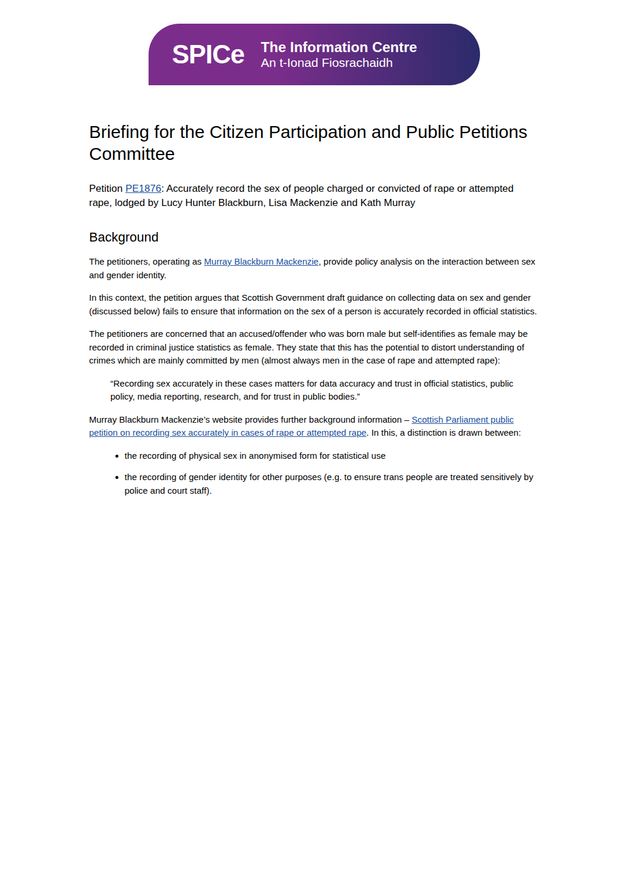SPICe
The Information Centre An t-Ionad Fiosrachaidh
Briefing for the Citizen Participation and Public Petitions Committee
Petition PE1876: Accurately record the sex of people charged or convicted of rape or attempted rape, lodged by Lucy Hunter Blackburn, Lisa Mackenzie and Kath Murray
Background
The petitioners, operating as Murray Blackburn Mackenzie, provide policy analysis on the interaction between sex and gender identity.
In this context, the petition argues that Scottish Government draft guidance on collecting data on sex and gender (discussed below) fails to ensure that information on the sex of a person is accurately recorded in official statistics.
The petitioners are concerned that an accused/offender who was born male but self-identifies as female may be recorded in criminal justice statistics as female. They state that this has the potential to distort understanding of crimes which are mainly committed by men (almost always men in the case of rape and attempted rape):
“Recording sex accurately in these cases matters for data accuracy and trust in official statistics, public policy, media reporting, research, and for trust in public bodies.”
Murray Blackburn Mackenzie’s website provides further background information – Scottish Parliament public petition on recording sex accurately in cases of rape or attempted rape. In this, a distinction is drawn between:
the recording of physical sex in anonymised form for statistical use
the recording of gender identity for other purposes (e.g. to ensure trans people are treated sensitively by police and court staff).